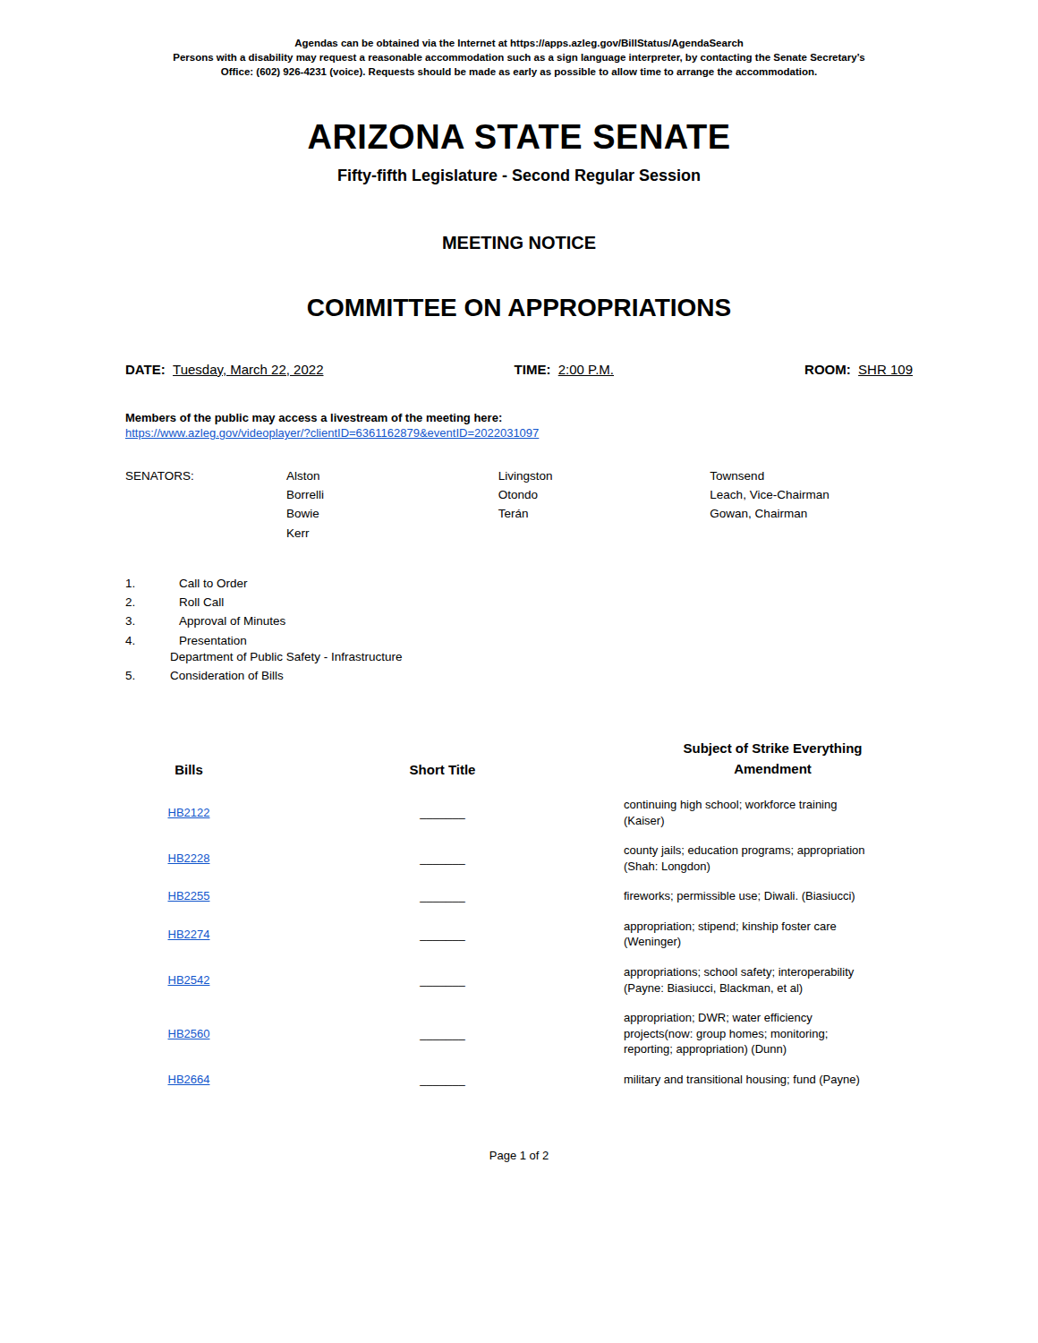Agendas can be obtained via the Internet at https://apps.azleg.gov/BillStatus/AgendaSearch
Persons with a disability may request a reasonable accommodation such as a sign language interpreter, by contacting the Senate Secretary’s
Office: (602) 926-4231 (voice). Requests should be made as early as possible to allow time to arrange the accommodation.
ARIZONA STATE SENATE
Fifty-fifth Legislature - Second Regular Session
MEETING NOTICE
COMMITTEE ON APPROPRIATIONS
DATE: Tuesday, March 22, 2022 TIME: 2:00 P.M. ROOM: SHR 109
Members of the public may access a livestream of the meeting here:
https://www.azleg.gov/videoplayer/?clientID=6361162879&eventID=2022031097
SENATORS:
Alston
Borrelli
Bowie
Kerr
Livingston
Otondo
Terán
Townsend
Leach, Vice-Chairman
Gowan, Chairman
Call to Order
Roll Call
Approval of Minutes
Presentation
Department of Public Safety - Infrastructure
5. Consideration of Bills
| Bills | Short Title | Subject of Strike Everything Amendment |
| --- | --- | --- |
| HB2122 | _______ | continuing high school; workforce training (Kaiser) | |
| HB2228 | _______ | county jails; education programs; appropriation (Shah: Longdon) | |
| HB2255 | _______ | fireworks; permissible use; Diwali. (Biasiucci) | |
| HB2274 | _______ | appropriation; stipend; kinship foster care (Weninger) | |
| HB2542 | _______ | appropriations; school safety; interoperability (Payne: Biasiucci, Blackman, et al) | |
| HB2560 | _______ | appropriation; DWR; water efficiency projects(now: group homes; monitoring; reporting; appropriation) (Dunn) | |
| HB2664 | _______ | military and transitional housing; fund (Payne) | |
Page 1 of 2